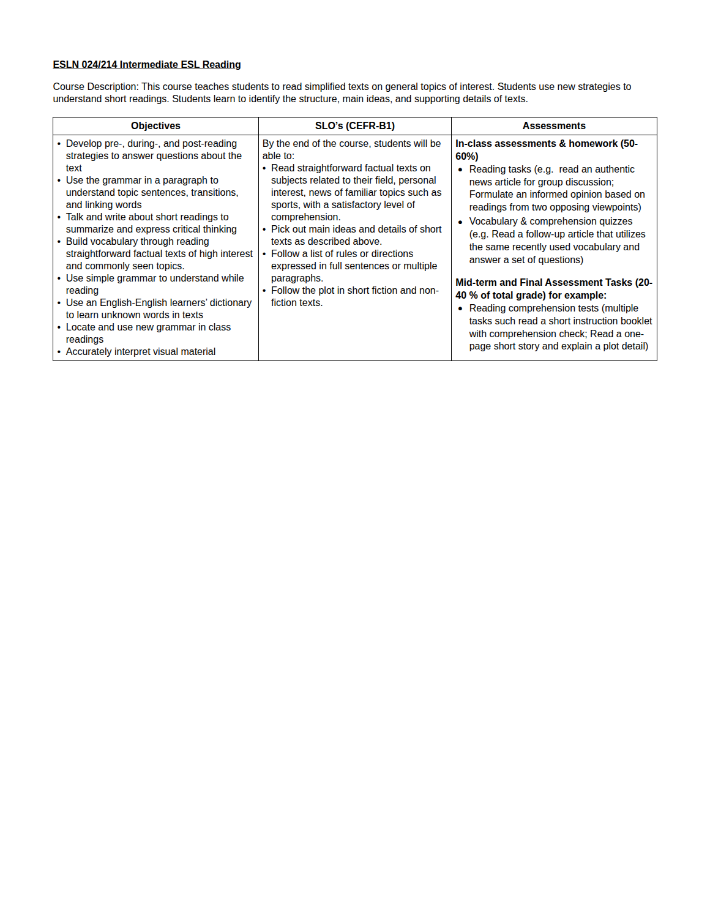ESLN 024/214 Intermediate ESL Reading
Course Description: This course teaches students to read simplified texts on general topics of interest. Students use new strategies to understand short readings. Students learn to identify the structure, main ideas, and supporting details of texts.
| Objectives | SLO’s (CEFR-B1) | Assessments |
| --- | --- | --- |
| Develop pre-, during-, and post-reading strategies to answer questions about the text Use the grammar in a paragraph to understand topic sentences, transitions, and linking words Talk and write about short readings to summarize and express critical thinking Build vocabulary through reading straightforward factual texts of high interest and commonly seen topics. Use simple grammar to understand while reading Use an English-English learners’ dictionary to learn unknown words in texts Locate and use new grammar in class readings Accurately interpret visual material | By the end of the course, students will be able to: Read straightforward factual texts on subjects related to their field, personal interest, news of familiar topics such as sports, with a satisfactory level of comprehension. Pick out main ideas and details of short texts as described above. Follow a list of rules or directions expressed in full sentences or multiple paragraphs. Follow the plot in short fiction and non-fiction texts. | In-class assessments & homework (50-60%) Reading tasks (e.g. read an authentic news article for group discussion; Formulate an informed opinion based on readings from two opposing viewpoints) Vocabulary & comprehension quizzes (e.g. Read a follow-up article that utilizes the same recently used vocabulary and answer a set of questions) Mid-term and Final Assessment Tasks (20-40 % of total grade) for example: Reading comprehension tests (multiple tasks such read a short instruction booklet with comprehension check; Read a one-page short story and explain a plot detail) |